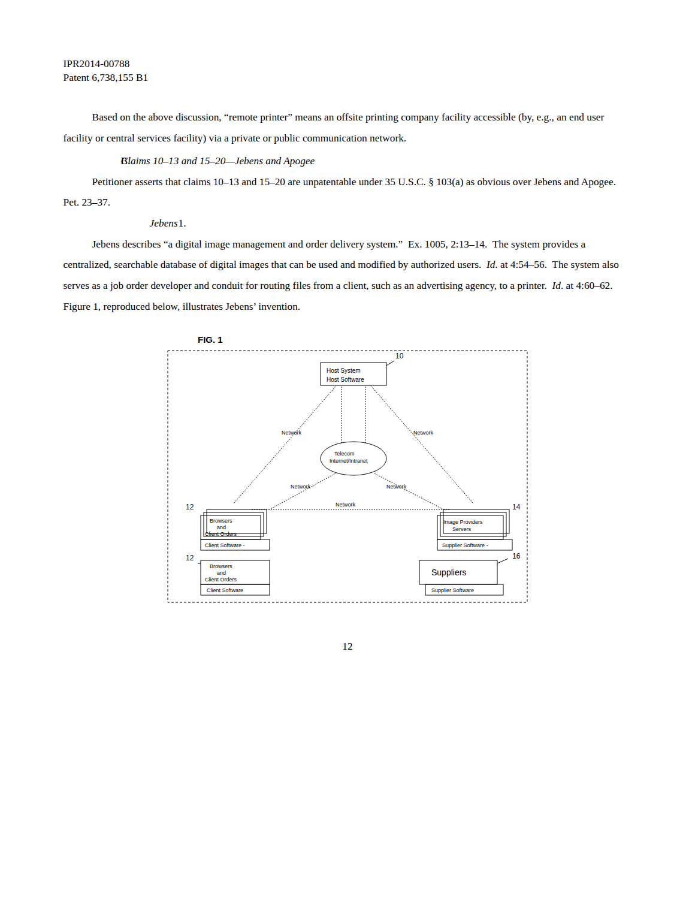IPR2014-00788
Patent 6,738,155 B1
Based on the above discussion, “remote printer” means an offsite printing company facility accessible (by, e.g., an end user facility or central services facility) via a private or public communication network.
B. Claims 10–13 and 15–20—Jebens and Apogee
Petitioner asserts that claims 10–13 and 15–20 are unpatentable under 35 U.S.C. § 103(a) as obvious over Jebens and Apogee. Pet. 23–37.
1. Jebens
Jebens describes “a digital image management and order delivery system.” Ex. 1005, 2:13–14. The system provides a centralized, searchable database of digital images that can be used and modified by authorized users. Id. at 4:54–56. The system also serves as a job order developer and conduit for routing files from a client, such as an advertising agency, to a printer. Id. at 4:60–62. Figure 1, reproduced below, illustrates Jebens’ invention.
12